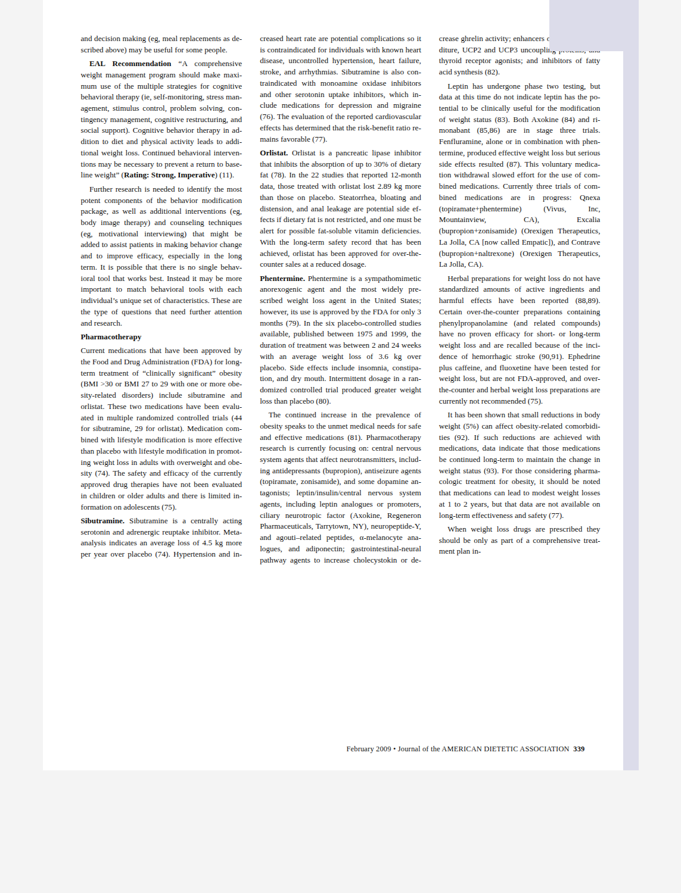and decision making (eg, meal replacements as described above) may be useful for some people.
EAL Recommendation “A comprehensive weight management program should make maximum use of the multiple strategies for cognitive behavioral therapy (ie, self-monitoring, stress management, stimulus control, problem solving, contingency management, cognitive restructuring, and social support). Cognitive behavior therapy in addition to diet and physical activity leads to additional weight loss. Continued behavioral interventions may be necessary to prevent a return to baseline weight” (Rating: Strong, Imperative) (11).
Further research is needed to identify the most potent components of the behavior modification package, as well as additional interventions (eg, body image therapy) and counseling techniques (eg, motivational interviewing) that might be added to assist patients in making behavior change and to improve efficacy, especially in the long term. It is possible that there is no single behavioral tool that works best. Instead it may be more important to match behavioral tools with each individual’s unique set of characteristics. These are the type of questions that need further attention and research.
Pharmacotherapy
Current medications that have been approved by the Food and Drug Administration (FDA) for long-term treatment of “clinically significant” obesity (BMI >30 or BMI 27 to 29 with one or more obesity-related disorders) include sibutramine and orlistat. These two medications have been evaluated in multiple randomized controlled trials (44 for sibutramine, 29 for orlistat). Medication combined with lifestyle modification is more effective than placebo with lifestyle modification in promoting weight loss in adults with overweight and obesity (74). The safety and efficacy of the currently approved drug therapies have not been evaluated in children or older adults and there is limited information on adolescents (75).
Sibutramine.
Sibutramine is a centrally acting serotonin and adrenergic reuptake inhibitor. Meta-analysis indicates an average loss of 4.5 kg more per year over placebo (74). Hypertension and increased heart rate are potential complications so it is contraindicated for individuals with known heart disease, uncontrolled hypertension, heart failure, stroke, and arrhythmias. Sibutramine is also contraindicated with monoamine oxidase inhibitors and other serotonin uptake inhibitors, which include medications for depression and migraine (76). The evaluation of the reported cardiovascular effects has determined that the risk-benefit ratio remains favorable (77).
Orlistat.
Orlistat is a pancreatic lipase inhibitor that inhibits the absorption of up to 30% of dietary fat (78). In the 22 studies that reported 12-month data, those treated with orlistat lost 2.89 kg more than those on placebo. Steatorrhea, bloating and distension, and anal leakage are potential side effects if dietary fat is not restricted, and one must be alert for possible fat-soluble vitamin deficiencies. With the long-term safety record that has been achieved, orlistat has been approved for over-the-counter sales at a reduced dosage.
Phentermine.
Phentermine is a sympathomimetic anorexogenic agent and the most widely prescribed weight loss agent in the United States; however, its use is approved by the FDA for only 3 months (79). In the six placebo-controlled studies available, published between 1975 and 1999, the duration of treatment was between 2 and 24 weeks with an average weight loss of 3.6 kg over placebo. Side effects include insomnia, constipation, and dry mouth. Intermittent dosage in a randomized controlled trial produced greater weight loss than placebo (80).
The continued increase in the prevalence of obesity speaks to the unmet medical needs for safe and effective medications (81). Pharmacotherapy research is currently focusing on: central nervous system agents that affect neurotransmitters, including antidepressants (bupropion), antiseizure agents (topiramate, zonisamide), and some dopamine antagonists; leptin/insulin/central nervous system agents, including leptin analogues or promoters, ciliary neurotropic factor (Axokine, Regeneron Pharmaceuticals, Tarrytown, NY), neuropeptide-Y, and agouti–related peptides, α-melanocyte analogues, and adiponectin; gastrointestinal-neural pathway agents to increase cholecystokin or decrease ghrelin activity; enhancers of energy expenditure, UCP2 and UCP3 uncoupling proteins, and thyroid receptor agonists; and inhibitors of fatty acid synthesis (82).
Leptin has undergone phase two testing, but data at this time do not indicate leptin has the potential to be clinically useful for the modification of weight status (83). Both Axokine (84) and rimonabant (85,86) are in stage three trials. Fenfluramine, alone or in combination with phentermine, produced effective weight loss but serious side effects resulted (87). This voluntary medication withdrawal slowed effort for the use of combined medications. Currently three trials of combined medications are in progress: Qnexa (topiramate+phentermine) (Vivus, Inc, Mountainview, CA), Excalia (bupropion+zonisamide) (Orexigen Therapeutics, La Jolla, CA [now called Empatic]), and Contrave (bupropion+naltrexone) (Orexigen Therapeutics, La Jolla, CA).
Herbal preparations for weight loss do not have standardized amounts of active ingredients and harmful effects have been reported (88,89). Certain over-the-counter preparations containing phenylpropanolamine (and related compounds) have no proven efficacy for short- or long-term weight loss and are recalled because of the incidence of hemorrhagic stroke (90,91). Ephedrine plus caffeine, and fluoxetine have been tested for weight loss, but are not FDA-approved, and over-the-counter and herbal weight loss preparations are currently not recommended (75).
It has been shown that small reductions in body weight (5%) can affect obesity-related comorbidities (92). If such reductions are achieved with medications, data indicate that those medications be continued long-term to maintain the change in weight status (93). For those considering pharmacologic treatment for obesity, it should be noted that medications can lead to modest weight losses at 1 to 2 years, but that data are not available on long-term effectiveness and safety (77).
When weight loss drugs are prescribed they should be only as part of a comprehensive treatment plan in-
February 2009 • Journal of the AMERICAN DIETETIC ASSOCIATION 339